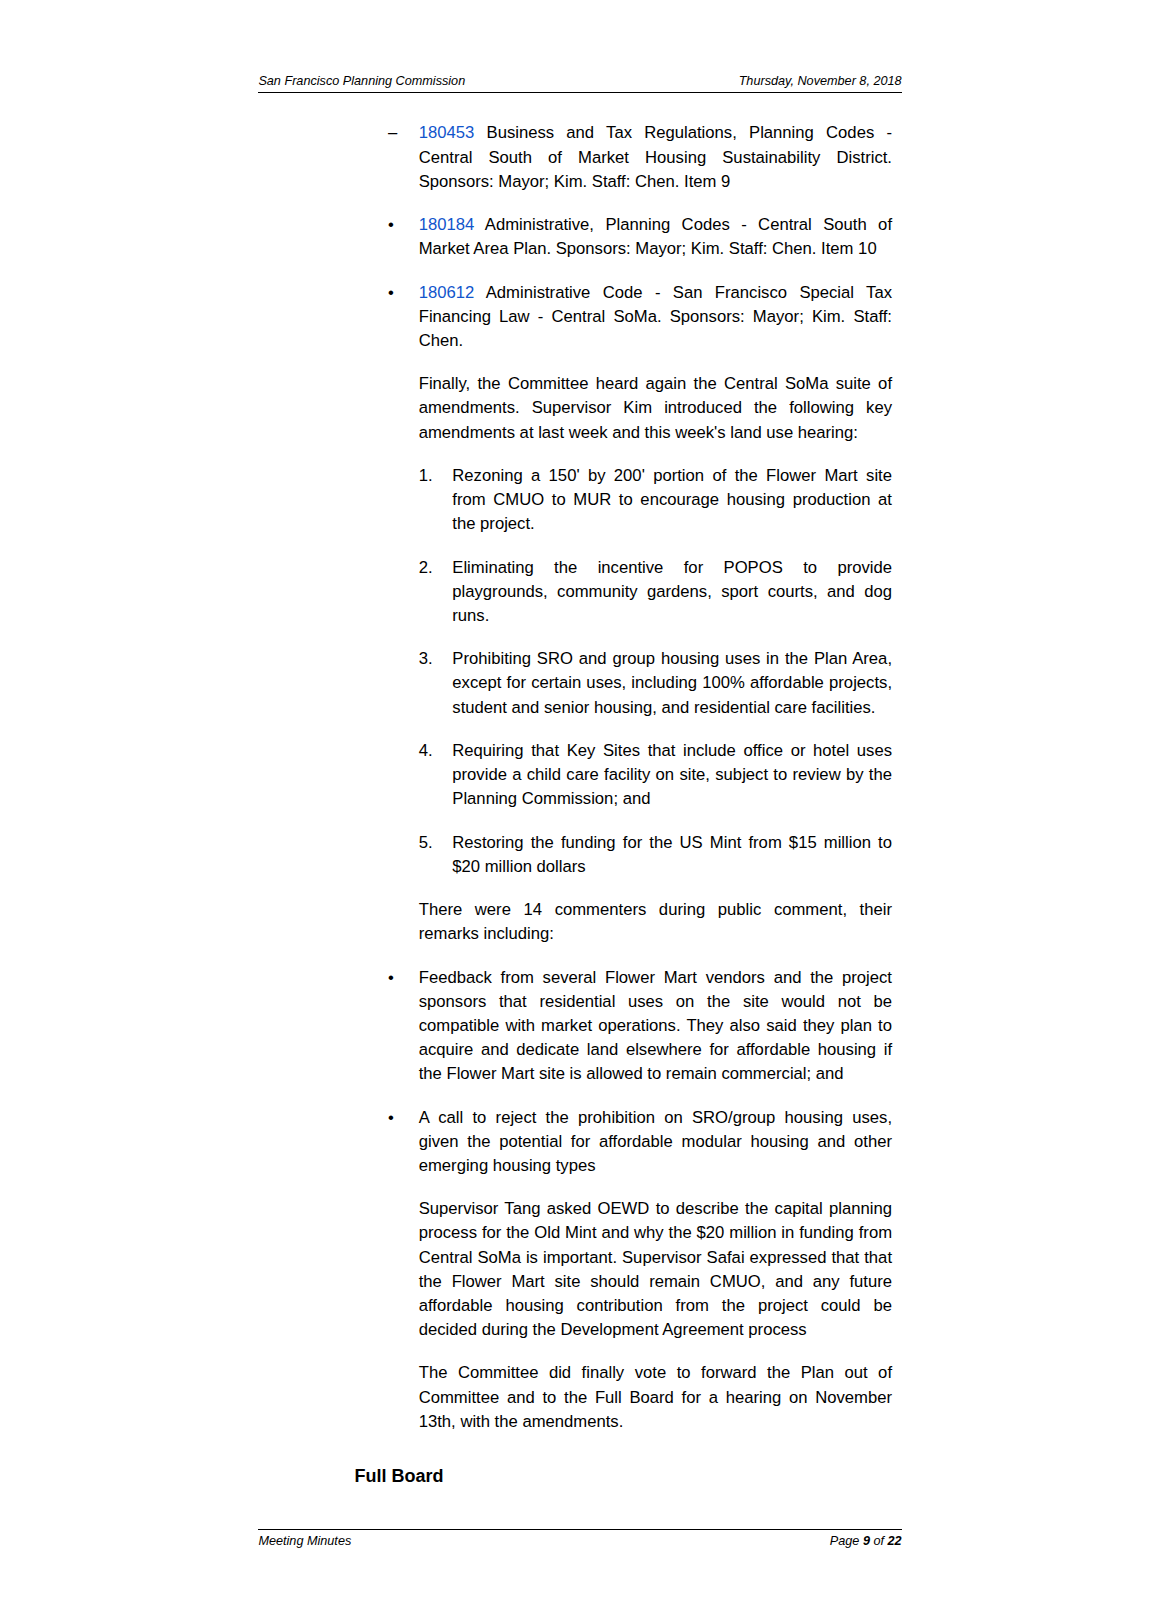San Francisco Planning Commission
Thursday, November 8, 2018
–
180453 Business and Tax Regulations, Planning Codes - Central South of Market Housing Sustainability District. Sponsors: Mayor; Kim. Staff: Chen. Item 9
•
180184 Administrative, Planning Codes - Central South of Market Area Plan. Sponsors: Mayor; Kim. Staff: Chen. Item 10
•
180612 Administrative Code - San Francisco Special Tax Financing Law - Central SoMa. Sponsors: Mayor; Kim. Staff: Chen.
Finally, the Committee heard again the Central SoMa suite of amendments. Supervisor Kim introduced the following key amendments at last week and this week's land use hearing:
1. Rezoning a 150' by 200' portion of the Flower Mart site from CMUO to MUR to encourage housing production at the project.
2. Eliminating the incentive for POPOS to provide playgrounds, community gardens, sport courts, and dog runs.
3. Prohibiting SRO and group housing uses in the Plan Area, except for certain uses, including 100% affordable projects, student and senior housing, and residential care facilities.
4. Requiring that Key Sites that include office or hotel uses provide a child care facility on site, subject to review by the Planning Commission; and
5. Restoring the funding for the US Mint from $15 million to $20 million dollars
There were 14 commenters during public comment, their remarks including:
•
Feedback from several Flower Mart vendors and the project sponsors that residential uses on the site would not be compatible with market operations. They also said they plan to acquire and dedicate land elsewhere for affordable housing if the Flower Mart site is allowed to remain commercial; and
•
A call to reject the prohibition on SRO/group housing uses, given the potential for affordable modular housing and other emerging housing types
Supervisor Tang asked OEWD to describe the capital planning process for the Old Mint and why the $20 million in funding from Central SoMa is important. Supervisor Safai expressed that that the Flower Mart site should remain CMUO, and any future affordable housing contribution from the project could be decided during the Development Agreement process
The Committee did finally vote to forward the Plan out of Committee and to the Full Board for a hearing on November 13th, with the amendments.
Full Board
Meeting Minutes
Page 9 of 22